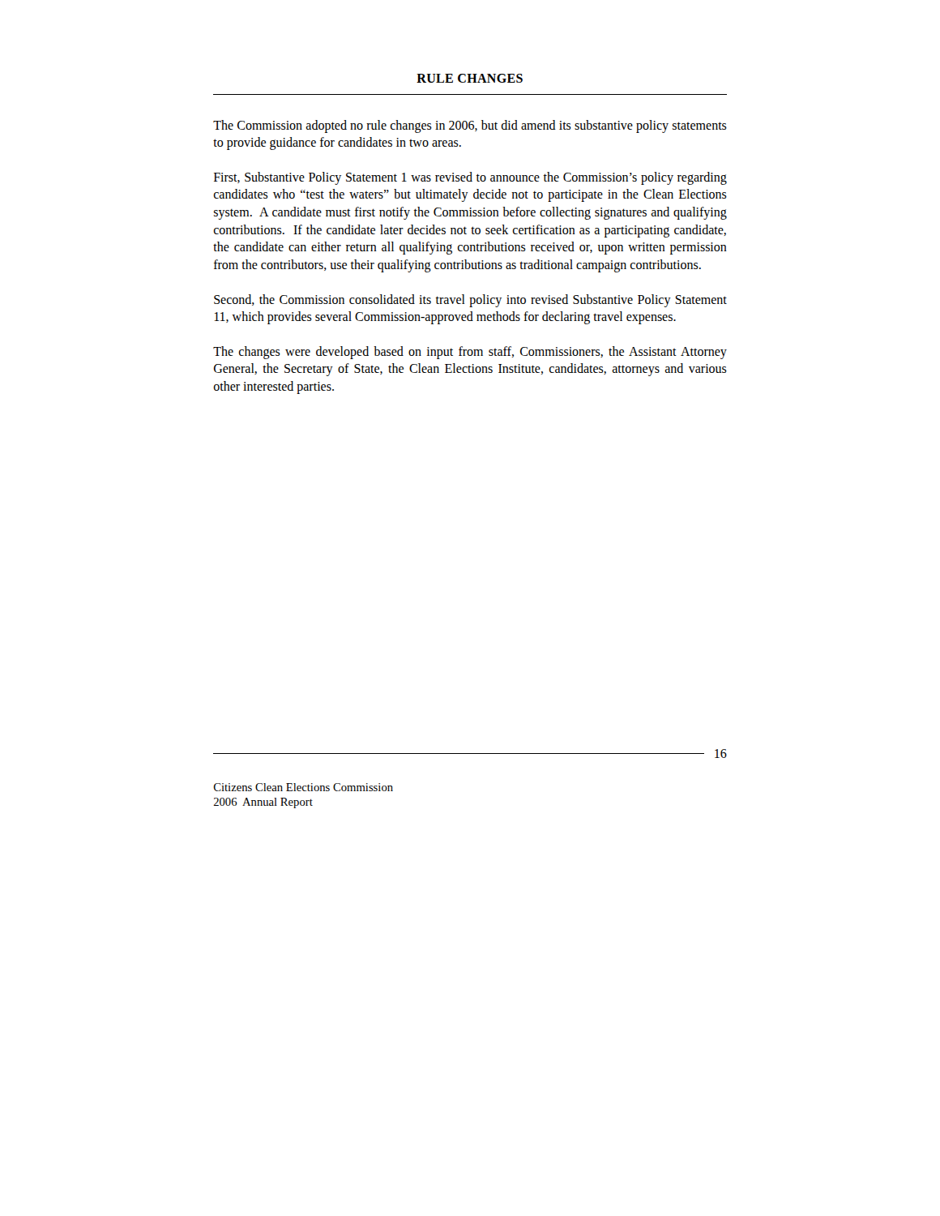Rule Changes
The Commission adopted no rule changes in 2006, but did amend its substantive policy statements to provide guidance for candidates in two areas.
First, Substantive Policy Statement 1 was revised to announce the Commission’s policy regarding candidates who “test the waters” but ultimately decide not to participate in the Clean Elections system. A candidate must first notify the Commission before collecting signatures and qualifying contributions. If the candidate later decides not to seek certification as a participating candidate, the candidate can either return all qualifying contributions received or, upon written permission from the contributors, use their qualifying contributions as traditional campaign contributions.
Second, the Commission consolidated its travel policy into revised Substantive Policy Statement 11, which provides several Commission-approved methods for declaring travel expenses.
The changes were developed based on input from staff, Commissioners, the Assistant Attorney General, the Secretary of State, the Clean Elections Institute, candidates, attorneys and various other interested parties.
16
Citizens Clean Elections Commission
2006 Annual Report